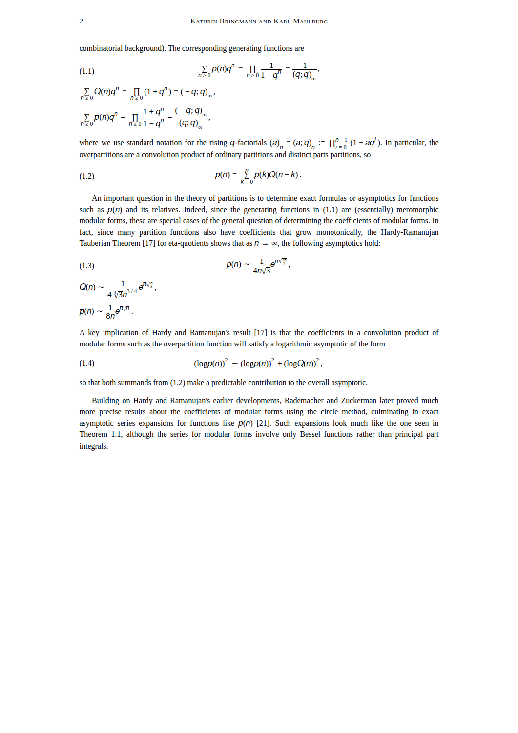2 Kathrin Bringmann and Karl Mahlburg
combinatorial background). The corresponding generating functions are
(1.1) ∑ n≥0 p(n) qn = ∏ n≥0 1 1−qn = 1 (q;q)∞ ,
∑ n≥0 Q(n) qn = ∏ n≥0 (1+qn) = (−q;q)∞ , ∑ n≥0 p¯ (n) qn = ∏ n≥0 1+qn 1−qn = (−q;q)∞ (q;q)∞ ,
where we use standard notation for the rising q-factorials (a)n=(a;q)n:=∏i=0n−1(1−aqi). In particular, the overpartitions are a convolution product of ordinary partitions and distinct parts partitions, so
(1.2) p¯ (n) = ∑ k=0 n p(k) Q(n−k) .
An important question in the theory of partitions is to determine exact formulas or asymptotics for functions such as p(n) and its relatives. Indeed, since the generating functions in (1.1) are (essentially) meromorphic modular forms, these are special cases of the general question of determining the coefficients of modular forms. In fact, since many partition functions also have coefficients that grow monotonically, the Hardy-Ramanujan Tauberian Theorem [17] for eta-quotients shows that as n→∞, the following asymptotics hold:
(1.3) p(n) ∼ 1 4n3 e π2n3 ,
Q(n) ∼ 1 434n3/4 e πn3 , p¯ (n) ∼ 1 8n e πn .
A key implication of Hardy and Ramanujan's result [17] is that the coefficients in a convolution product of modular forms such as the overpartition function will satisfy a logarithmic asymptotic of the form
(1.4) ( log p¯ (n) )2 ∼ (logp(n))2 + (logQ(n))2 ,
so that both summands from (1.2) make a predictable contribution to the overall asymptotic.
Building on Hardy and Ramanujan's earlier developments, Rademacher and Zuckerman later proved much more precise results about the coefficients of modular forms using the circle method, culminating in exact asymptotic series expansions for functions like p(n) [21]. Such expansions look much like the one seen in Theorem 1.1, although the series for modular forms involve only Bessel functions rather than principal part integrals.